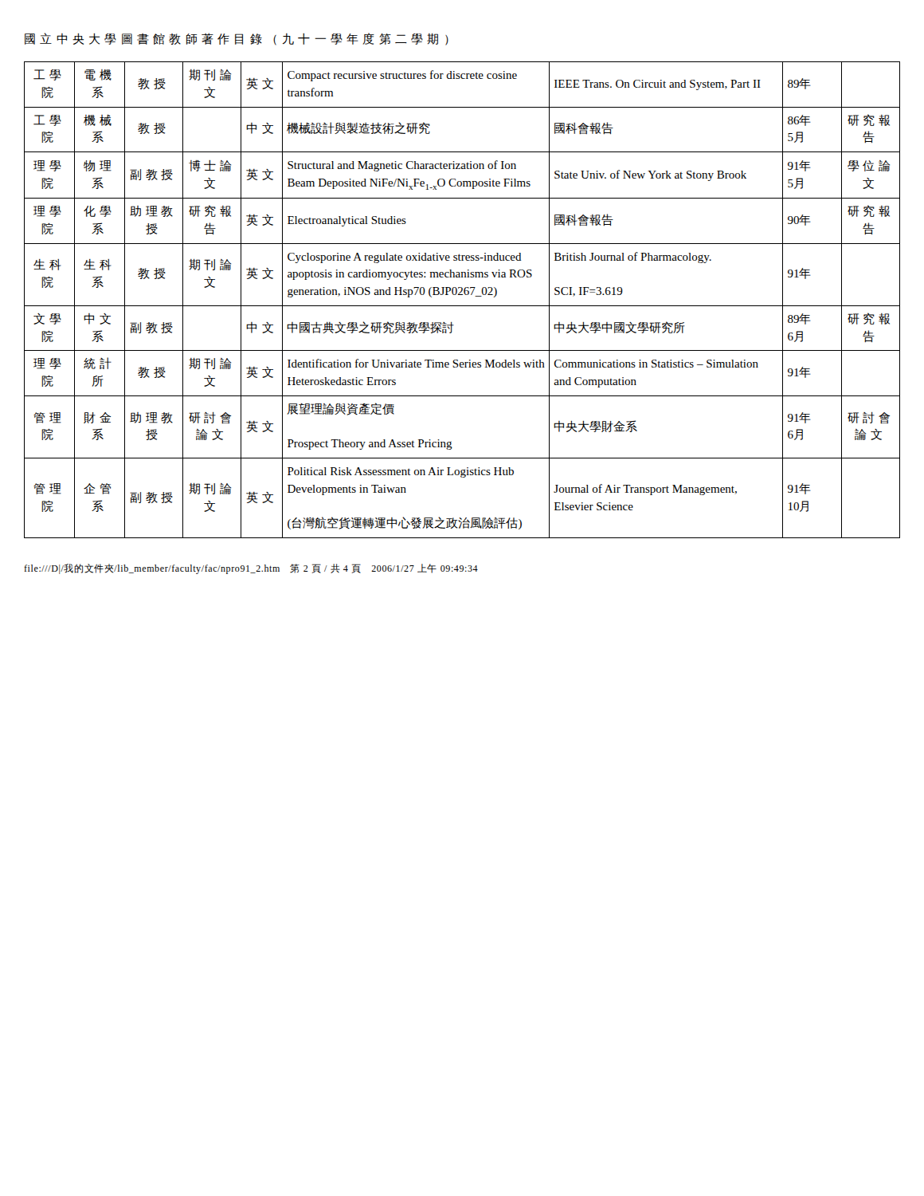國立中央大學圖書館教師著作目錄（九十一學年度第二學期）
| 工學院 | 電機系 | 教授 | 期刊論文 | 英文 | Compact recursive structures for discrete cosine transform | IEEE Trans. On Circuit and System, Part II | 89年 | |
| 工學院 | 機械系 | 教授 | | 中文 | 機械設計與製造技術之研究 | 國科會報告 | 86年 5月 | 研究報告 |
| 理學院 | 物理系 | 副教授 | 博士論文 | 英文 | Structural and Magnetic Characterization of Ion Beam Deposited NiFe/Ni x Fe 1-x O Composite Films | State Univ. of New York at Stony Brook | 91年 5月 | 學位論文 |
| 理學院 | 化學系 | 助理教授 | 研究報告 | 英文 | Electroanalytical Studies | 國科會報告 | 90年 | 研究報告 |
| 生科院 | 生科系 | 教授 | 期刊論文 | 英文 | Cyclosporine A regulate oxidative stress-induced apoptosis in cardiomyocytes: mechanisms via ROS generation, iNOS and Hsp70 (BJP0267_02) | British Journal of Pharmacology. SCI, IF=3.619 | 91年 | |
| 文學院 | 中文系 | 副教授 | | 中文 | 中國古典文學之研究與教學探討 | 中央大學中國文學研究所 | 89年 6月 | 研究報告 |
| 理學院 | 統計所 | 教授 | 期刊論文 | 英文 | Identification for Univariate Time Series Models with Heteroskedastic Errors | Communications in Statistics – Simulation and Computation | 91年 | |
| 管理院 | 財金系 | 助理教授 | 研討會論文 | 英文 | 展望理論與資產定價 Prospect Theory and Asset Pricing | 中央大學財金系 | 91年 6月 | 研討會論文 |
| 管理院 | 企管系 | 副教授 | 期刊論文 | 英文 | Political Risk Assessment on Air Logistics Hub Developments in Taiwan (台灣航空貨運轉運中心發展之政治風險評估) | Journal of Air Transport Management, Elsevier Science | 91年 10月 | |
file:///D|/我的文件夾/lib_member/faculty/fac/npro91_2.htm　第 2 頁 / 共 4 頁　2006/1/27 上午 09:49:34